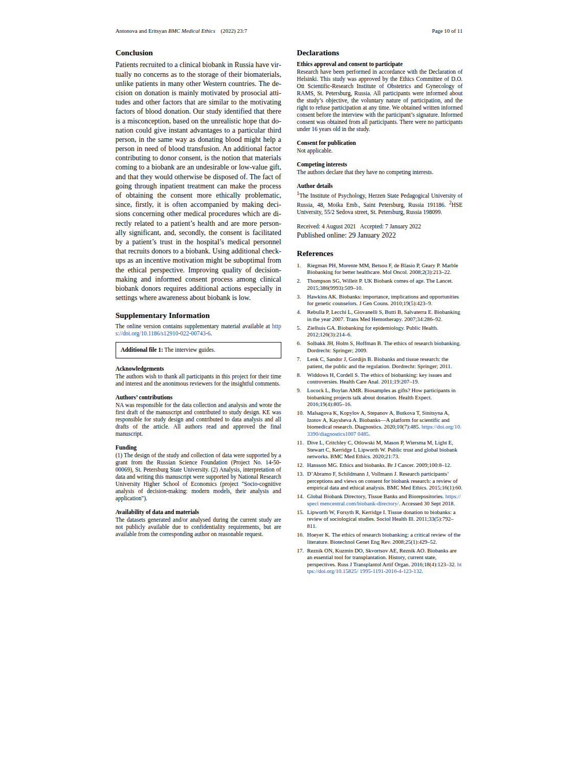Antonova and Eritsyan BMC Medical Ethics (2022) 23:7
Page 10 of 11
Conclusion
Patients recruited to a clinical biobank in Russia have virtually no concerns as to the storage of their biomaterials, unlike patients in many other Western countries. The decision on donation is mainly motivated by prosocial attitudes and other factors that are similar to the motivating factors of blood donation. Our study identified that there is a misconception, based on the unrealistic hope that donation could give instant advantages to a particular third person, in the same way as donating blood might help a person in need of blood transfusion. An additional factor contributing to donor consent, is the notion that materials coming to a biobank are an undesirable or low-value gift, and that they would otherwise be disposed of. The fact of going through inpatient treatment can make the process of obtaining the consent more ethically problematic, since, firstly, it is often accompanied by making decisions concerning other medical procedures which are directly related to a patient’s health and are more personally significant, and, secondly, the consent is facilitated by a patient’s trust in the hospital’s medical personnel that recruits donors to a biobank. Using additional check-ups as an incentive motivation might be suboptimal from the ethical perspective. Improving quality of decision-making and informed consent process among clinical biobank donors requires additional actions especially in settings where awareness about biobank is low.
Supplementary Information
The online version contains supplementary material available at https://doi.org/10.1186/s12910-022-00743-6.
Additional file 1: The interview guides.
Acknowledgements
The authors wish to thank all participants in this project for their time and interest and the anonimous reviewers for the insightful comments.
Authors’ contributions
NA was responsible for the data collection and analysis and wrote the first draft of the manuscript and contributed to study design. KE was responsible for study design and contributed to data analysis and all drafts of the article. All authors read and approved the final manuscript.
Funding
(1) The design of the study and collection of data were supported by a grant from the Russian Science Foundation (Project No. 14-50-00069), St. Petersburg State University. (2) Analysis, interpretation of data and writing this manuscript were supported by National Research University Higher School of Economics (project "Socio-cognitive analysis of decision-making: modern models, their analysis and application").
Availability of data and materials
The datasets generated and/or analysed during the current study are not publicly available due to confidentiality requirements, but are available from the corresponding author on reasonable request.
Declarations
Ethics approval and consent to participate
Research have been performed in accordance with the Declaration of Helsinki. This study was approved by the Ethics Committee of D.O. Ott Scientific-Research Institute of Obstetrics and Gynecology of RAMS, St. Petersburg, Russia. All participants were informed about the study’s objective, the voluntary nature of participation, and the right to refuse participation at any time. We obtained written informed consent before the interview with the participant’s signature. Informed consent was obtained from all participants. There were no participants under 16 years old in the study.
Consent for publication
Not applicable.
Competing interests
The authors declare that they have no competing interests.
Author details
1The Institute of Psychology, Herzen State Pedagogical University of Russia, 48, Moika Emb., Saint Petersburg, Russia 191186. 2HSE University, 55/2 Sedova street, St. Petersburg, Russia 198099.
Received: 4 August 2021 Accepted: 7 January 2022
Published online: 29 January 2022
References
Riegman PH, Morente MM, Betsou F, de Blasio P, Geary P. Marble Biobanking for better healthcare. Mol Oncol. 2008;2(3):213–22.
Thompson SG, Willeit P. UK Biobank comes of age. The Lancet. 2015;386(9993):509–10.
Hawkins AK. Biobanks: importance, implications and opportunities for genetic counselors. J Gen Couns. 2010;19(5):423–9.
Rebulla P, Lecchi L, Giovanelli S, Butti B, Salvaterra E. Biobanking in the year 2007. Trans Med Hemotherapy. 2007;34:286–92.
Zielhuis GA. Biobanking for epidemiology. Public Health. 2012;126(3):214–6.
Solbakk JH, Holm S, Hoffman B. The ethics of research biobanking. Dordrecht: Springer; 2009.
Lenk C, Sandor J, Gordijn B. Biobanks and tissue research: the patient, the public and the regulation. Dordrecht: Springer; 2011.
Widdows H, Cordell S. The ethics of biobanking: key issues and controversies. Health Care Anal. 2011;19:207–19.
Locock L, Boylan AMR. Biosamples as gifts? How participants in biobanking projects talk about donation. Health Expect. 2016;19(4):805–16.
Malsagova K, Kopylov A, Stepanov A, Butkova T, Sinitsyna A, Izotov A, Kaysheva A. Biobanks—A platform for scientific and biomedical research. Diagnostics. 2020;10(7):485. https://doi.org/10.3390/diagnostics1007 0485.
Dive L, Critchley C, Otlowski M, Mason P, Wiersma M, Light E, Stewart C, Kerridge I, Lipworth W. Public trust and global biobank networks. BMC Med Ethics. 2020;21:73.
Hansson MG. Ethics and biobanks. Br J Cancer. 2009;100:8–12.
D’Abramo F, Schildmann J, Vollmann J. Research participants’ perceptions and views on consent for biobank research: a review of empirical data and ethical analysis. BMC Med Ethics. 2015;16(1):60.
Global Biobank Directory, Tissue Banks and Biorepositories. https://speci mencentral.com/biobank-directory/. Accessed 30 Sept 2018.
Lipworth W, Forsyth R, Kerridge I. Tissue donation to biobanks: a review of sociological studies. Sociol Health Ill. 2011;33(5):792–811.
Hoeyer K. The ethics of research biobanking: a critical review of the literature. Biotechnol Genet Eng Rev. 2008;25(1):429–52.
Reznik ON, Kuzmin DO, Skvortsov AE, Reznik AO. Biobanks are an essential tool for transplantation. History, current state, perspectives. Russ J Transplantol Artif Organ. 2016;18(4):123–32. https://doi.org/10.15825/ 1995-1191-2016-4-123-132.